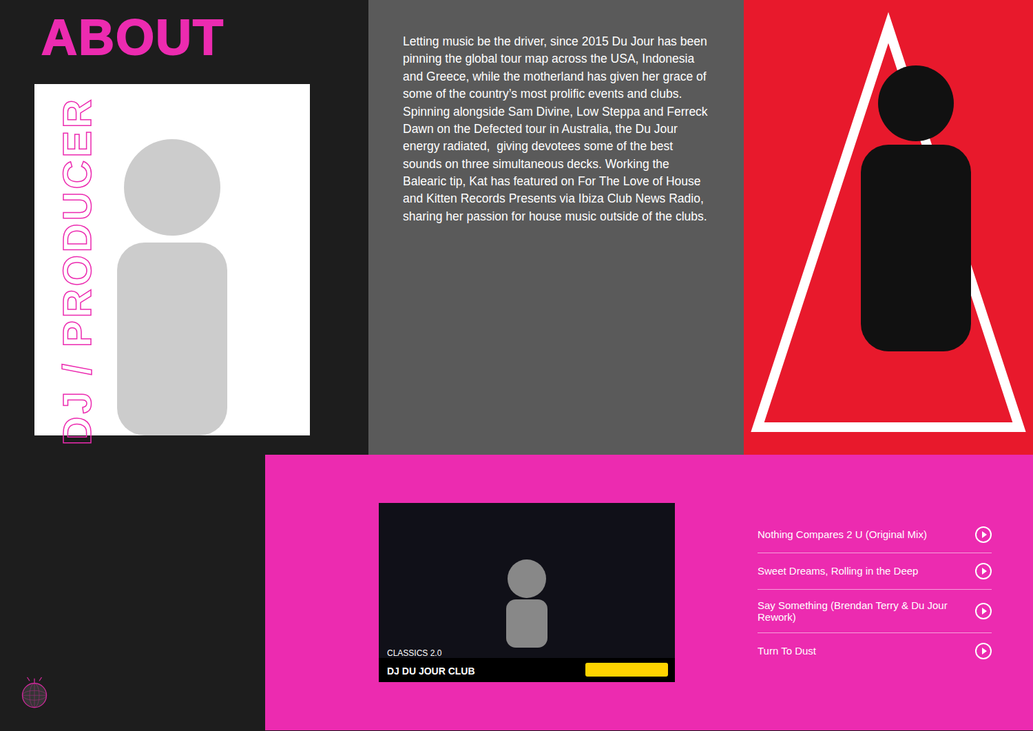ABOUT
DJ / PRODUCER
Letting music be the driver, since 2015 Du Jour has been pinning the global tour map across the USA, Indonesia and Greece, while the motherland has given her grace of some of the country’s most prolific events and clubs. Spinning alongside Sam Divine, Low Steppa and Ferreck Dawn on the Defected tour in Australia, the Du Jour energy radiated, giving devotees some of the best sounds on three simultaneous decks. Working the Balearic tip, Kat has featured on For The Love of House and Kitten Records Presents via Ibiza Club News Radio, sharing her passion for house music outside of the clubs.
Nothing Compares 2 U (Original Mix)
Sweet Dreams, Rolling in the Deep
Say Something (Brendan Terry & Du Jour Rework)
Turn To Dust